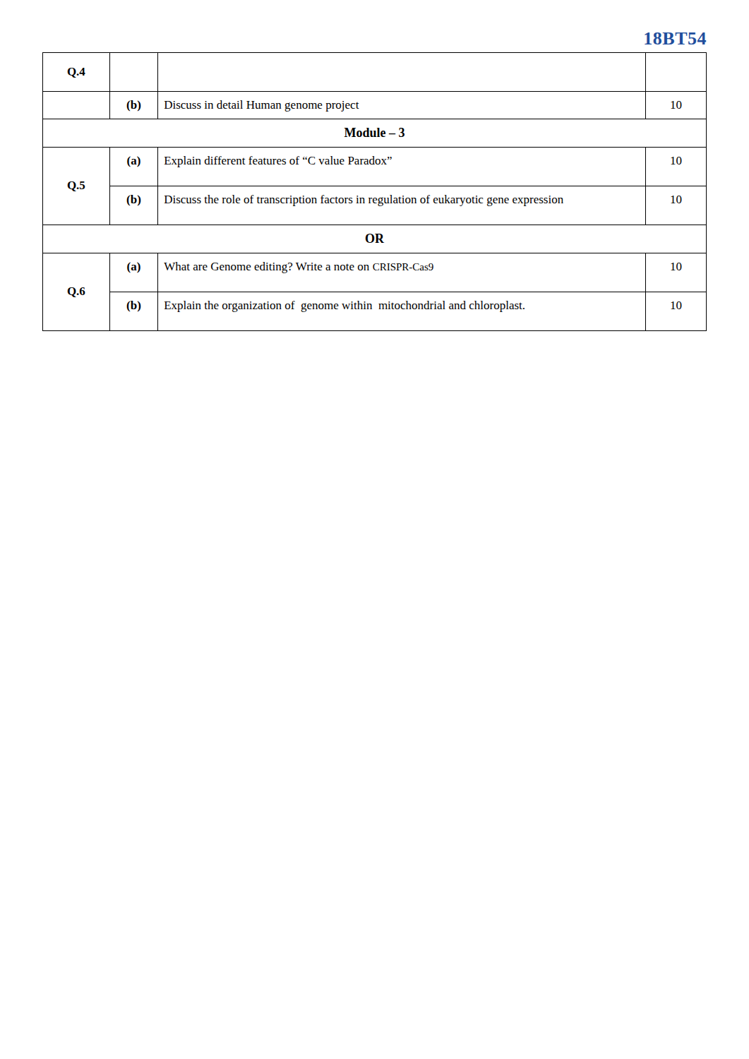18BT54
| Q.4 | | | |
| | (b) | Discuss in detail Human genome project | 10 |
| Module – 3 |
| Q.5 | (a) | Explain different features of “C value Paradox” | 10 |
| (b) | Discuss the role of transcription factors in regulation of eukaryotic gene expression | 10 |
| OR |
| Q.6 | (a) | What are Genome editing? Write a note on CRISPR-Cas9 | 10 |
| (b) | Explain the organization of genome within mitochondrial and chloroplast. | 10 |